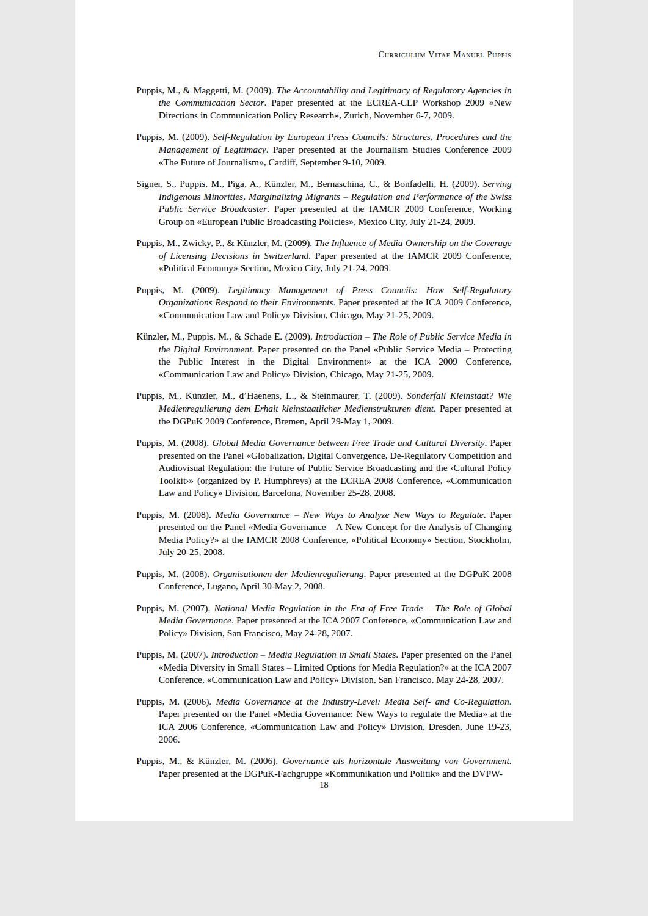Curriculum Vitae Manuel Puppis
Puppis, M., & Maggetti, M. (2009). The Accountability and Legitimacy of Regulatory Agencies in the Communication Sector. Paper presented at the ECREA-CLP Workshop 2009 «New Directions in Communication Policy Research», Zurich, November 6-7, 2009.
Puppis, M. (2009). Self-Regulation by European Press Councils: Structures, Procedures and the Management of Legitimacy. Paper presented at the Journalism Studies Conference 2009 «The Future of Journalism», Cardiff, September 9-10, 2009.
Signer, S., Puppis, M., Piga, A., Künzler, M., Bernaschina, C., & Bonfadelli, H. (2009). Serving Indigenous Minorities, Marginalizing Migrants – Regulation and Performance of the Swiss Public Service Broadcaster. Paper presented at the IAMCR 2009 Conference, Working Group on «European Public Broadcasting Policies», Mexico City, July 21-24, 2009.
Puppis, M., Zwicky, P., & Künzler, M. (2009). The Influence of Media Ownership on the Coverage of Licensing Decisions in Switzerland. Paper presented at the IAMCR 2009 Conference, «Political Economy» Section, Mexico City, July 21-24, 2009.
Puppis, M. (2009). Legitimacy Management of Press Councils: How Self-Regulatory Organizations Respond to their Environments. Paper presented at the ICA 2009 Conference, «Communication Law and Policy» Division, Chicago, May 21-25, 2009.
Künzler, M., Puppis, M., & Schade E. (2009). Introduction – The Role of Public Service Media in the Digital Environment. Paper presented on the Panel «Public Service Media – Protecting the Public Interest in the Digital Environment» at the ICA 2009 Conference, «Communication Law and Policy» Division, Chicago, May 21-25, 2009.
Puppis, M., Künzler, M., d’Haenens, L., & Steinmaurer, T. (2009). Sonderfall Kleinstaat? Wie Medienregulierung dem Erhalt kleinstaatlicher Medienstrukturen dient. Paper presented at the DGPuK 2009 Conference, Bremen, April 29-May 1, 2009.
Puppis, M. (2008). Global Media Governance between Free Trade and Cultural Diversity. Paper presented on the Panel «Globalization, Digital Convergence, De-Regulatory Competition and Audiovisual Regulation: the Future of Public Service Broadcasting and the ‹Cultural Policy Toolkit›» (organized by P. Humphreys) at the ECREA 2008 Conference, «Communication Law and Policy» Division, Barcelona, November 25-28, 2008.
Puppis, M. (2008). Media Governance – New Ways to Analyze New Ways to Regulate. Paper presented on the Panel «Media Governance – A New Concept for the Analysis of Changing Media Policy?» at the IAMCR 2008 Conference, «Political Economy» Section, Stockholm, July 20-25, 2008.
Puppis, M. (2008). Organisationen der Medienregulierung. Paper presented at the DGPuK 2008 Conference, Lugano, April 30-May 2, 2008.
Puppis, M. (2007). National Media Regulation in the Era of Free Trade – The Role of Global Media Governance. Paper presented at the ICA 2007 Conference, «Communication Law and Policy» Division, San Francisco, May 24-28, 2007.
Puppis, M. (2007). Introduction – Media Regulation in Small States. Paper presented on the Panel «Media Diversity in Small States – Limited Options for Media Regulation?» at the ICA 2007 Conference, «Communication Law and Policy» Division, San Francisco, May 24-28, 2007.
Puppis, M. (2006). Media Governance at the Industry-Level: Media Self- and Co-Regulation. Paper presented on the Panel «Media Governance: New Ways to regulate the Media» at the ICA 2006 Conference, «Communication Law and Policy» Division, Dresden, June 19-23, 2006.
Puppis, M., & Künzler, M. (2006). Governance als horizontale Ausweitung von Government. Paper presented at the DGPuK-Fachgruppe «Kommunikation und Politik» and the DVPW-
18